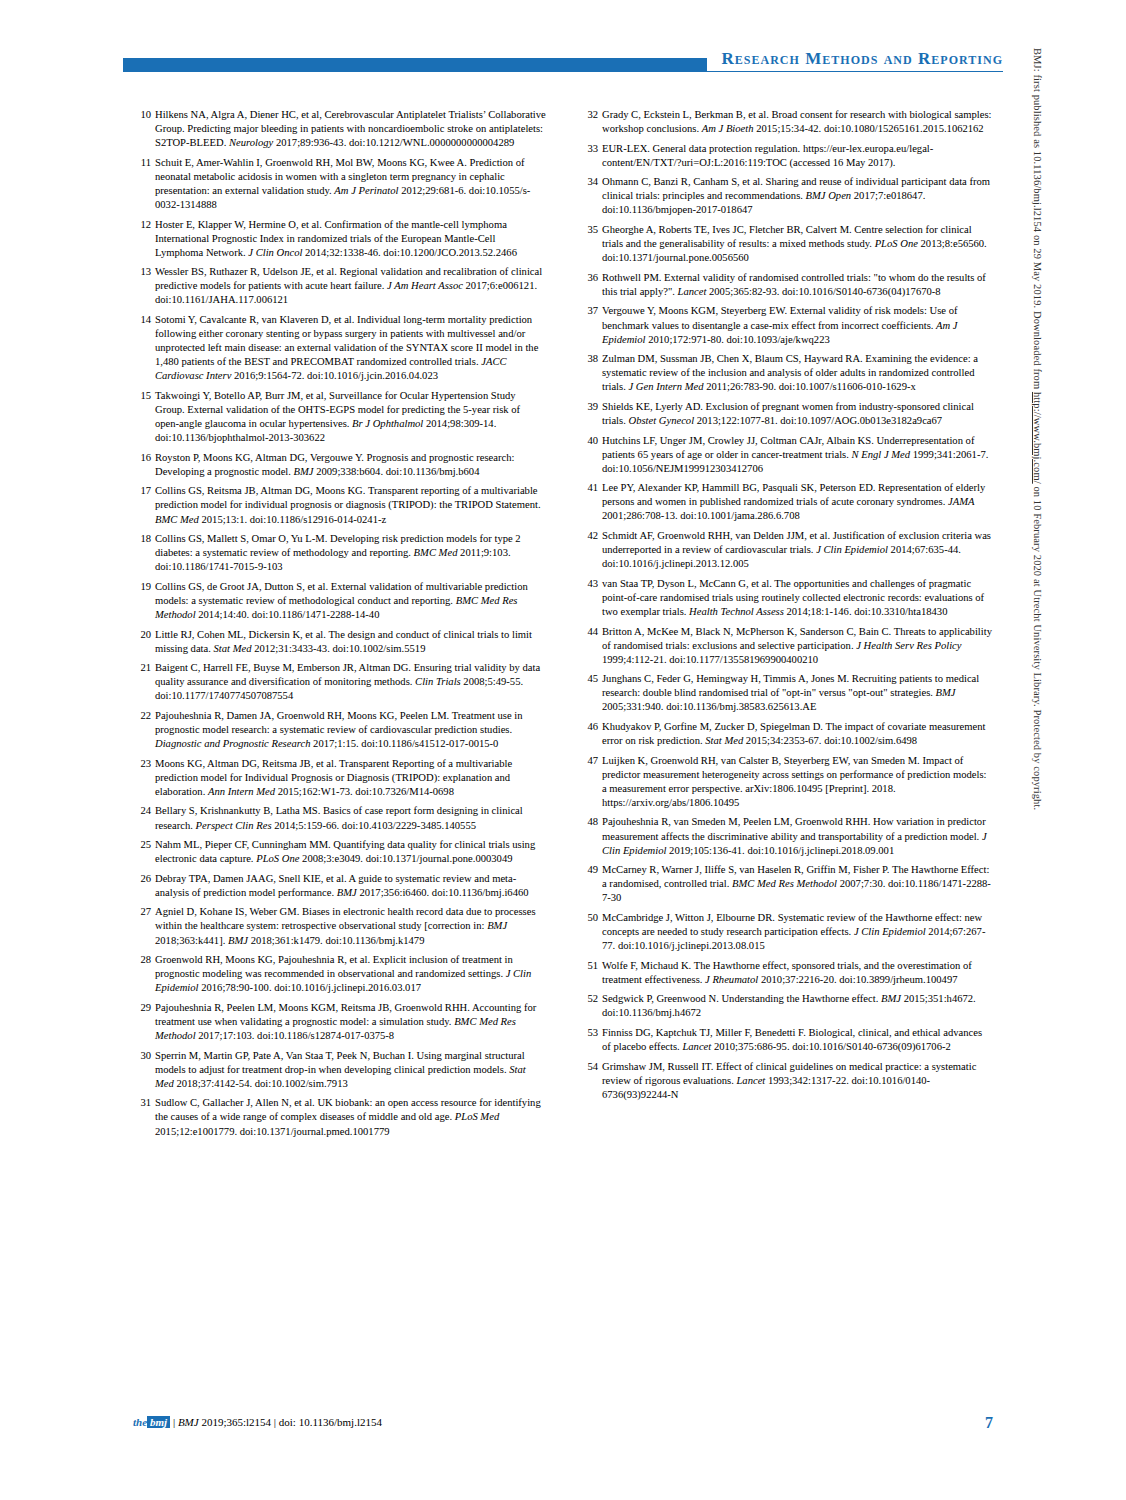BMJ: first published as 10.1136/bmj.l2154 on 29 May 2019. Downloaded from http://www.bmj.com/ on 10 February 2020 at Utrecht University Library. Protected by copyright.
Research Methods and Reporting
10 Hilkens NA, Algra A, Diener HC, et al, Cerebrovascular Antiplatelet Trialists’ Collaborative Group. Predicting major bleeding in patients with noncardioembolic stroke on antiplatelets: S2TOP-BLEED. Neurology 2017;89:936-43. doi:10.1212/WNL.0000000000004289
11 Schuit E, Amer-Wahlin I, Groenwold RH, Mol BW, Moons KG, Kwee A. Prediction of neonatal metabolic acidosis in women with a singleton term pregnancy in cephalic presentation: an external validation study. Am J Perinatol 2012;29:681-6. doi:10.1055/s-0032-1314888
12 Hoster E, Klapper W, Hermine O, et al. Confirmation of the mantle-cell lymphoma International Prognostic Index in randomized trials of the European Mantle-Cell Lymphoma Network. J Clin Oncol 2014;32:1338-46. doi:10.1200/JCO.2013.52.2466
13 Wessler BS, Ruthazer R, Udelson JE, et al. Regional validation and recalibration of clinical predictive models for patients with acute heart failure. J Am Heart Assoc 2017;6:e006121. doi:10.1161/JAHA.117.006121
14 Sotomi Y, Cavalcante R, van Klaveren D, et al. Individual long-term mortality prediction following either coronary stenting or bypass surgery in patients with multivessel and/or unprotected left main disease: an external validation of the SYNTAX score II model in the 1,480 patients of the BEST and PRECOMBAT randomized controlled trials. JACC Cardiovasc Interv 2016;9:1564-72. doi:10.1016/j.jcin.2016.04.023
15 Takwoingi Y, Botello AP, Burr JM, et al, Surveillance for Ocular Hypertension Study Group. External validation of the OHTS-EGPS model for predicting the 5-year risk of open-angle glaucoma in ocular hypertensives. Br J Ophthalmol 2014;98:309-14. doi:10.1136/bjophthalmol-2013-303622
16 Royston P, Moons KG, Altman DG, Vergouwe Y. Prognosis and prognostic research: Developing a prognostic model. BMJ 2009;338:b604. doi:10.1136/bmj.b604
17 Collins GS, Reitsma JB, Altman DG, Moons KG. Transparent reporting of a multivariable prediction model for individual prognosis or diagnosis (TRIPOD): the TRIPOD Statement. BMC Med 2015;13:1. doi:10.1186/s12916-014-0241-z
18 Collins GS, Mallett S, Omar O, Yu L-M. Developing risk prediction models for type 2 diabetes: a systematic review of methodology and reporting. BMC Med 2011;9:103. doi:10.1186/1741-7015-9-103
19 Collins GS, de Groot JA, Dutton S, et al. External validation of multivariable prediction models: a systematic review of methodological conduct and reporting. BMC Med Res Methodol 2014;14:40. doi:10.1186/1471-2288-14-40
20 Little RJ, Cohen ML, Dickersin K, et al. The design and conduct of clinical trials to limit missing data. Stat Med 2012;31:3433-43. doi:10.1002/sim.5519
21 Baigent C, Harrell FE, Buyse M, Emberson JR, Altman DG. Ensuring trial validity by data quality assurance and diversification of monitoring methods. Clin Trials 2008;5:49-55. doi:10.1177/1740774507087554
22 Pajouheshnia R, Damen JA, Groenwold RH, Moons KG, Peelen LM. Treatment use in prognostic model research: a systematic review of cardiovascular prediction studies. Diagnostic and Prognostic Research 2017;1:15. doi:10.1186/s41512-017-0015-0
23 Moons KG, Altman DG, Reitsma JB, et al. Transparent Reporting of a multivariable prediction model for Individual Prognosis or Diagnosis (TRIPOD): explanation and elaboration. Ann Intern Med 2015;162:W1-73. doi:10.7326/M14-0698
24 Bellary S, Krishnankutty B, Latha MS. Basics of case report form designing in clinical research. Perspect Clin Res 2014;5:159-66. doi:10.4103/2229-3485.140555
25 Nahm ML, Pieper CF, Cunningham MM. Quantifying data quality for clinical trials using electronic data capture. PLoS One 2008;3:e3049. doi:10.1371/journal.pone.0003049
26 Debray TPA, Damen JAAG, Snell KIE, et al. A guide to systematic review and meta-analysis of prediction model performance. BMJ 2017;356:i6460. doi:10.1136/bmj.i6460
27 Agniel D, Kohane IS, Weber GM. Biases in electronic health record data due to processes within the healthcare system: retrospective observational study [correction in: BMJ 2018;363:k441]. BMJ 2018;361:k1479. doi:10.1136/bmj.k1479
28 Groenwold RH, Moons KG, Pajouheshnia R, et al. Explicit inclusion of treatment in prognostic modeling was recommended in observational and randomized settings. J Clin Epidemiol 2016;78:90-100. doi:10.1016/j.jclinepi.2016.03.017
29 Pajouheshnia R, Peelen LM, Moons KGM, Reitsma JB, Groenwold RHH. Accounting for treatment use when validating a prognostic model: a simulation study. BMC Med Res Methodol 2017;17:103. doi:10.1186/s12874-017-0375-8
30 Sperrin M, Martin GP, Pate A, Van Staa T, Peek N, Buchan I. Using marginal structural models to adjust for treatment drop-in when developing clinical prediction models. Stat Med 2018;37:4142-54. doi:10.1002/sim.7913
31 Sudlow C, Gallacher J, Allen N, et al. UK biobank: an open access resource for identifying the causes of a wide range of complex diseases of middle and old age. PLoS Med 2015;12:e1001779. doi:10.1371/journal.pmed.1001779
32 Grady C, Eckstein L, Berkman B, et al. Broad consent for research with biological samples: workshop conclusions. Am J Bioeth 2015;15:34-42. doi:10.1080/15265161.2015.1062162
33 EUR-LEX. General data protection regulation. https://eur-lex.europa.eu/legal-content/EN/TXT/?uri=OJ:L:2016:119:TOC (accessed 16 May 2017).
34 Ohmann C, Banzi R, Canham S, et al. Sharing and reuse of individual participant data from clinical trials: principles and recommendations. BMJ Open 2017;7:e018647. doi:10.1136/bmjopen-2017-018647
35 Gheorghe A, Roberts TE, Ives JC, Fletcher BR, Calvert M. Centre selection for clinical trials and the generalisability of results: a mixed methods study. PLoS One 2013;8:e56560. doi:10.1371/journal.pone.0056560
36 Rothwell PM. External validity of randomised controlled trials: "to whom do the results of this trial apply?". Lancet 2005;365:82-93. doi:10.1016/S0140-6736(04)17670-8
37 Vergouwe Y, Moons KGM, Steyerberg EW. External validity of risk models: Use of benchmark values to disentangle a case-mix effect from incorrect coefficients. Am J Epidemiol 2010;172:971-80. doi:10.1093/aje/kwq223
38 Zulman DM, Sussman JB, Chen X, Blaum CS, Hayward RA. Examining the evidence: a systematic review of the inclusion and analysis of older adults in randomized controlled trials. J Gen Intern Med 2011;26:783-90. doi:10.1007/s11606-010-1629-x
39 Shields KE, Lyerly AD. Exclusion of pregnant women from industry-sponsored clinical trials. Obstet Gynecol 2013;122:1077-81. doi:10.1097/AOG.0b013e3182a9ca67
40 Hutchins LF, Unger JM, Crowley JJ, Coltman CAJr, Albain KS. Underrepresentation of patients 65 years of age or older in cancer-treatment trials. N Engl J Med 1999;341:2061-7. doi:10.1056/NEJM199912303412706
41 Lee PY, Alexander KP, Hammill BG, Pasquali SK, Peterson ED. Representation of elderly persons and women in published randomized trials of acute coronary syndromes. JAMA 2001;286:708-13. doi:10.1001/jama.286.6.708
42 Schmidt AF, Groenwold RHH, van Delden JJM, et al. Justification of exclusion criteria was underreported in a review of cardiovascular trials. J Clin Epidemiol 2014;67:635-44. doi:10.1016/j.jclinepi.2013.12.005
43van Staa TP, Dyson L, McCann G, et al. The opportunities and challenges of pragmatic point-of-care randomised trials using routinely collected electronic records: evaluations of two exemplar trials. Health Technol Assess 2014;18:1-146. doi:10.3310/hta18430
44 Britton A, McKee M, Black N, McPherson K, Sanderson C, Bain C. Threats to applicability of randomised trials: exclusions and selective participation. J Health Serv Res Policy 1999;4:112-21. doi:10.1177/135581969900400210
45 Junghans C, Feder G, Hemingway H, Timmis A, Jones M. Recruiting patients to medical research: double blind randomised trial of "opt-in" versus "opt-out" strategies. BMJ 2005;331:940. doi:10.1136/bmj.38583.625613.AE
46 Khudyakov P, Gorfine M, Zucker D, Spiegelman D. The impact of covariate measurement error on risk prediction. Stat Med 2015;34:2353-67. doi:10.1002/sim.6498
47 Luijken K, Groenwold RH, van Calster B, Steyerberg EW, van Smeden M. Impact of predictor measurement heterogeneity across settings on performance of prediction models: a measurement error perspective. arXiv:1806.10495 [Preprint]. 2018. https://arxiv.org/abs/1806.10495
48 Pajouheshnia R, van Smeden M, Peelen LM, Groenwold RHH. How variation in predictor measurement affects the discriminative ability and transportability of a prediction model. J Clin Epidemiol 2019;105:136-41. doi:10.1016/j.jclinepi.2018.09.001
49 McCarney R, Warner J, Iliffe S, van Haselen R, Griffin M, Fisher P. The Hawthorne Effect: a randomised, controlled trial. BMC Med Res Methodol 2007;7:30. doi:10.1186/1471-2288-7-30
50 McCambridge J, Witton J, Elbourne DR. Systematic review of the Hawthorne effect: new concepts are needed to study research participation effects. J Clin Epidemiol 2014;67:267-77. doi:10.1016/j.jclinepi.2013.08.015
51 Wolfe F, Michaud K. The Hawthorne effect, sponsored trials, and the overestimation of treatment effectiveness. J Rheumatol 2010;37:2216-20. doi:10.3899/jrheum.100497
52 Sedgwick P, Greenwood N. Understanding the Hawthorne effect. BMJ 2015;351:h4672. doi:10.1136/bmj.h4672
53 Finniss DG, Kaptchuk TJ, Miller F, Benedetti F. Biological, clinical, and ethical advances of placebo effects. Lancet 2010;375:686-95. doi:10.1016/S0140-6736(09)61706-2
54 Grimshaw JM, Russell IT. Effect of clinical guidelines on medical practice: a systematic review of rigorous evaluations. Lancet 1993;342:1317-22. doi:10.1016/0140-6736(93)92244-N
thebmj | BMJ 2019;365:l2154 | doi: 10.1136/bmj.l2154
7